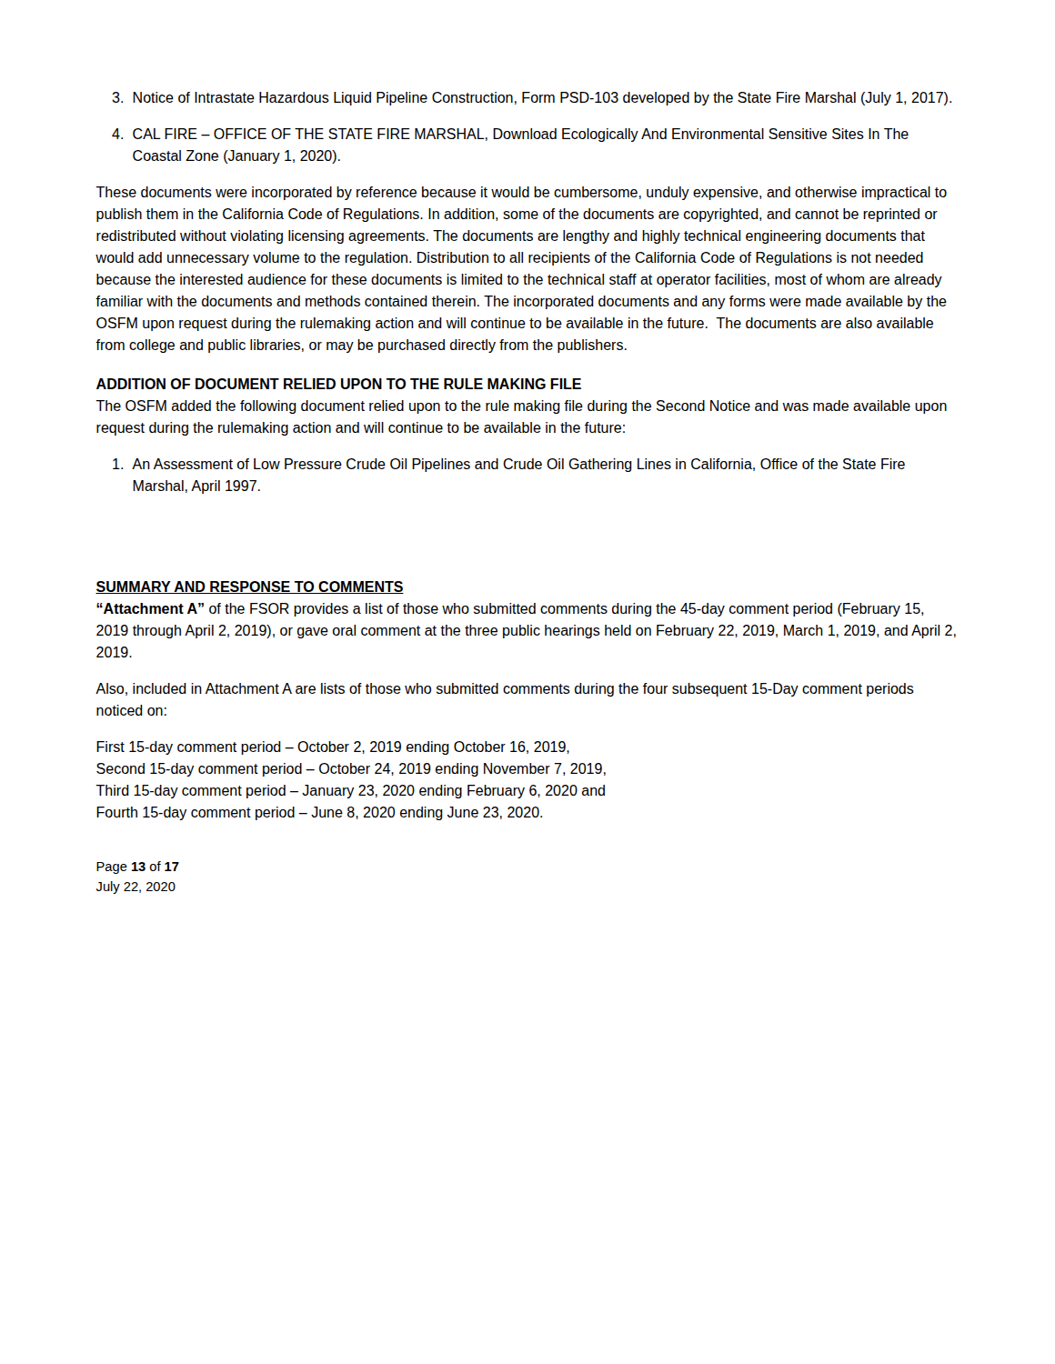Notice of Intrastate Hazardous Liquid Pipeline Construction, Form PSD-103 developed by the State Fire Marshal (July 1, 2017).
CAL FIRE – OFFICE OF THE STATE FIRE MARSHAL, Download Ecologically And Environmental Sensitive Sites In The Coastal Zone (January 1, 2020).
These documents were incorporated by reference because it would be cumbersome, unduly expensive, and otherwise impractical to publish them in the California Code of Regulations. In addition, some of the documents are copyrighted, and cannot be reprinted or redistributed without violating licensing agreements. The documents are lengthy and highly technical engineering documents that would add unnecessary volume to the regulation. Distribution to all recipients of the California Code of Regulations is not needed because the interested audience for these documents is limited to the technical staff at operator facilities, most of whom are already familiar with the documents and methods contained therein. The incorporated documents and any forms were made available by the OSFM upon request during the rulemaking action and will continue to be available in the future. The documents are also available from college and public libraries, or may be purchased directly from the publishers.
ADDITION OF DOCUMENT RELIED UPON TO THE RULE MAKING FILE
The OSFM added the following document relied upon to the rule making file during the Second Notice and was made available upon request during the rulemaking action and will continue to be available in the future:
An Assessment of Low Pressure Crude Oil Pipelines and Crude Oil Gathering Lines in California, Office of the State Fire Marshal, April 1997.
SUMMARY AND RESPONSE TO COMMENTS
“Attachment A” of the FSOR provides a list of those who submitted comments during the 45-day comment period (February 15, 2019 through April 2, 2019), or gave oral comment at the three public hearings held on February 22, 2019, March 1, 2019, and April 2, 2019.
Also, included in Attachment A are lists of those who submitted comments during the four subsequent 15-Day comment periods noticed on:
First 15-day comment period – October 2, 2019 ending October 16, 2019,
Second 15-day comment period – October 24, 2019 ending November 7, 2019,
Third 15-day comment period – January 23, 2020 ending February 6, 2020 and
Fourth 15-day comment period – June 8, 2020 ending June 23, 2020.
Page 13 of 17
July 22, 2020